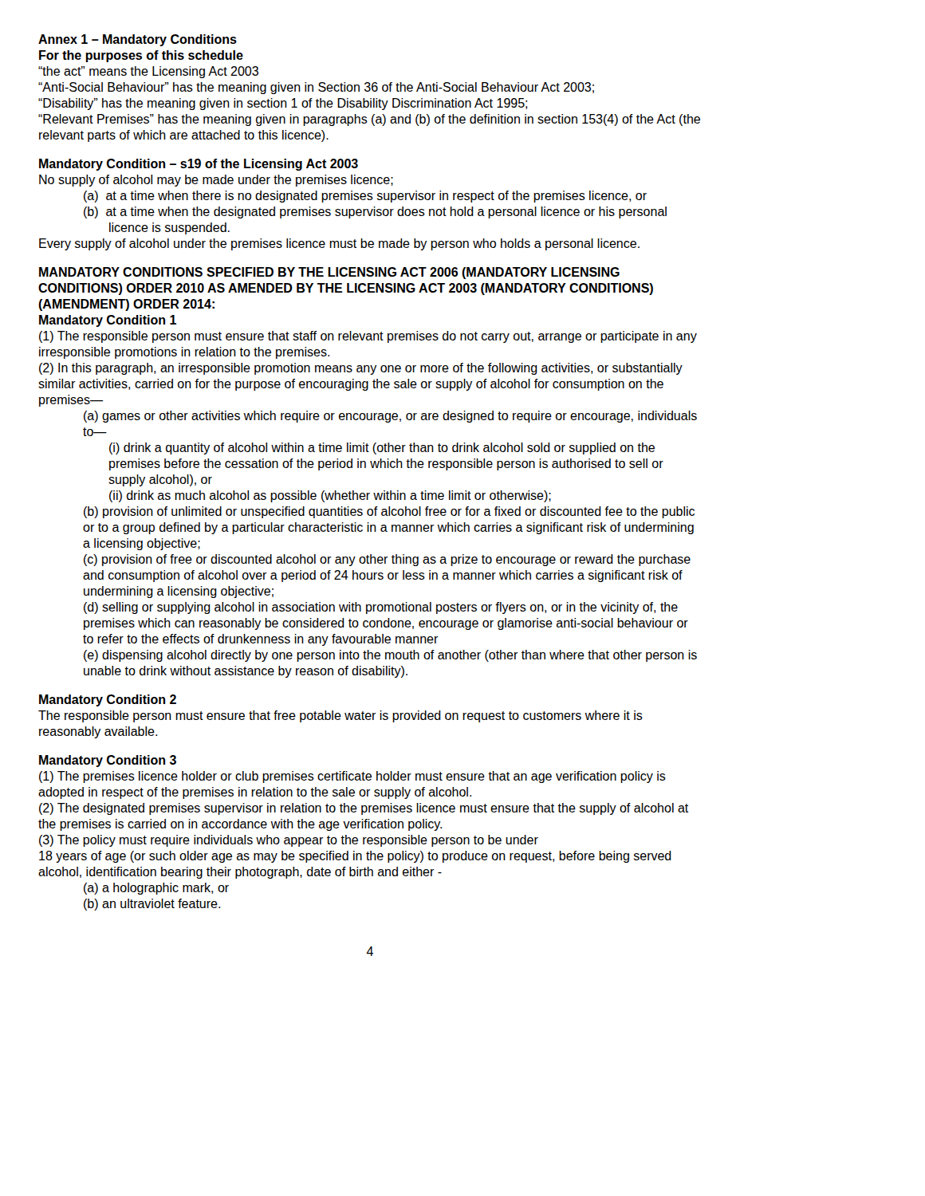Annex 1 – Mandatory Conditions
For the purposes of this schedule
“the act” means the Licensing Act 2003
“Anti-Social Behaviour” has the meaning given in Section 36 of the Anti-Social Behaviour Act 2003;
“Disability” has the meaning given in section 1 of the Disability Discrimination Act 1995;
“Relevant Premises” has the meaning given in paragraphs (a) and (b) of the definition in section 153(4) of the Act (the relevant parts of which are attached to this licence).
Mandatory Condition – s19 of the Licensing Act 2003
No supply of alcohol may be made under the premises licence;
(a) at a time when there is no designated premises supervisor in respect of the premises licence, or
(b) at a time when the designated premises supervisor does not hold a personal licence or his personal licence is suspended.
Every supply of alcohol under the premises licence must be made by person who holds a personal licence.
MANDATORY CONDITIONS SPECIFIED BY THE LICENSING ACT 2006 (MANDATORY LICENSING CONDITIONS) ORDER 2010 AS AMENDED BY THE LICENSING ACT 2003 (MANDATORY CONDITIONS) (AMENDMENT) ORDER 2014:
Mandatory Condition 1
(1) The responsible person must ensure that staff on relevant premises do not carry out, arrange or participate in any irresponsible promotions in relation to the premises.
(2) In this paragraph, an irresponsible promotion means any one or more of the following activities, or substantially similar activities, carried on for the purpose of encouraging the sale or supply of alcohol for consumption on the premises—
(a) games or other activities which require or encourage, or are designed to require or encourage, individuals to—
(i) drink a quantity of alcohol within a time limit (other than to drink alcohol sold or supplied on the premises before the cessation of the period in which the responsible person is authorised to sell or supply alcohol), or
(ii) drink as much alcohol as possible (whether within a time limit or otherwise);
(b) provision of unlimited or unspecified quantities of alcohol free or for a fixed or discounted fee to the public or to a group defined by a particular characteristic in a manner which carries a significant risk of undermining a licensing objective;
(c) provision of free or discounted alcohol or any other thing as a prize to encourage or reward the purchase and consumption of alcohol over a period of 24 hours or less in a manner which carries a significant risk of undermining a licensing objective;
(d) selling or supplying alcohol in association with promotional posters or flyers on, or in the vicinity of, the premises which can reasonably be considered to condone, encourage or glamorise anti-social behaviour or to refer to the effects of drunkenness in any favourable manner
(e) dispensing alcohol directly by one person into the mouth of another (other than where that other person is unable to drink without assistance by reason of disability).
Mandatory Condition 2
The responsible person must ensure that free potable water is provided on request to customers where it is reasonably available.
Mandatory Condition 3
(1) The premises licence holder or club premises certificate holder must ensure that an age verification policy is adopted in respect of the premises in relation to the sale or supply of alcohol.
(2) The designated premises supervisor in relation to the premises licence must ensure that the supply of alcohol at the premises is carried on in accordance with the age verification policy.
(3) The policy must require individuals who appear to the responsible person to be under
18 years of age (or such older age as may be specified in the policy) to produce on request, before being served alcohol, identification bearing their photograph, date of birth and either -
(a) a holographic mark, or
(b) an ultraviolet feature.
4